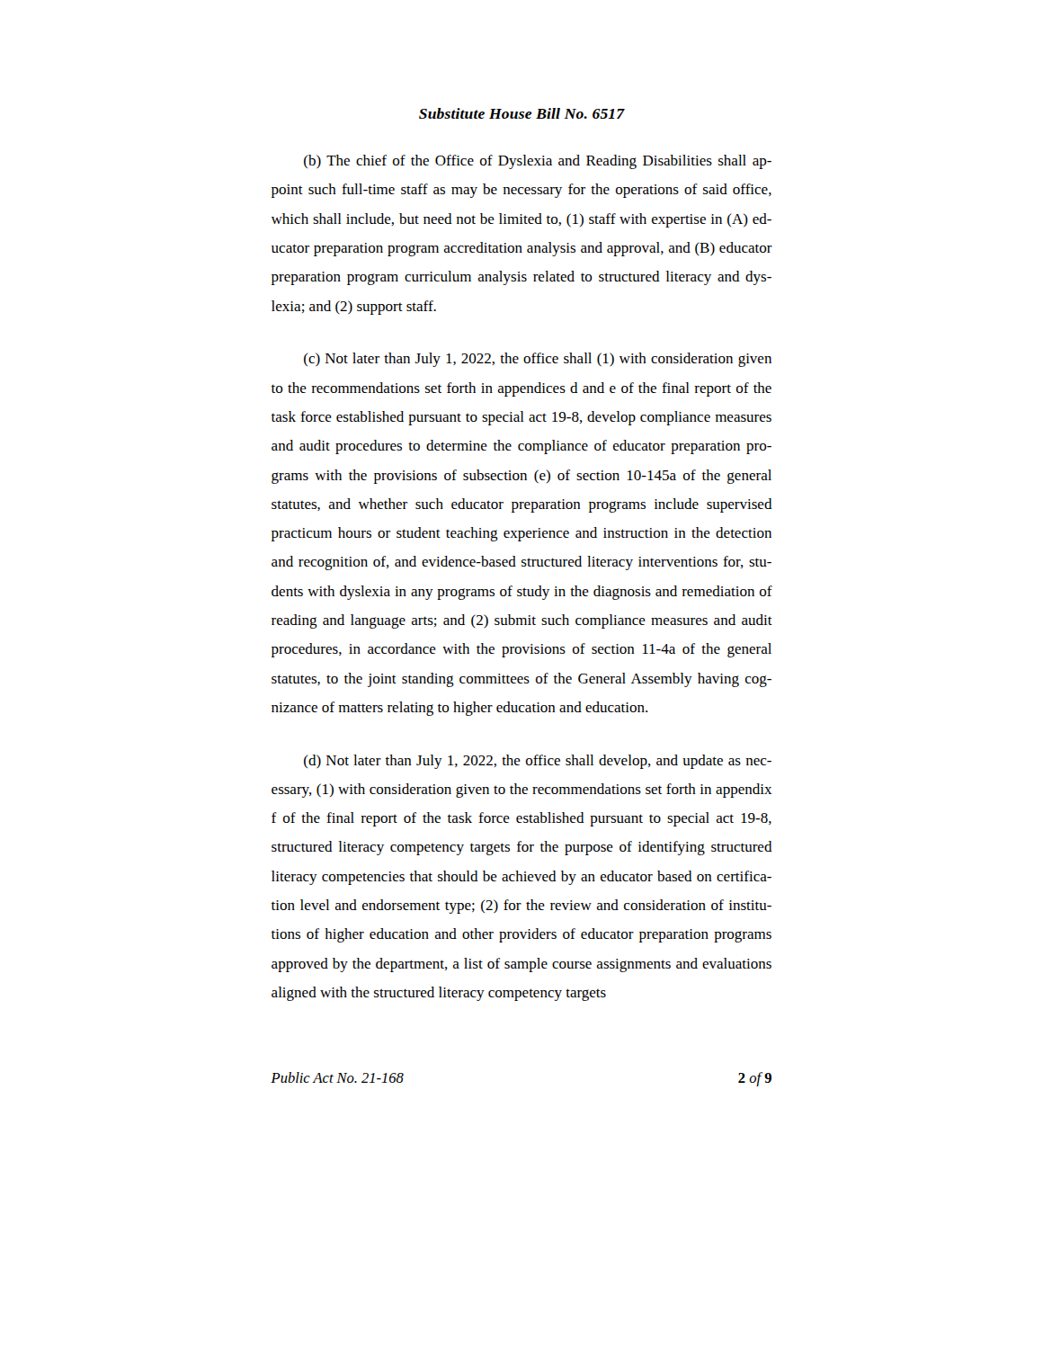Substitute House Bill No. 6517
(b) The chief of the Office of Dyslexia and Reading Disabilities shall appoint such full-time staff as may be necessary for the operations of said office, which shall include, but need not be limited to, (1) staff with expertise in (A) educator preparation program accreditation analysis and approval, and (B) educator preparation program curriculum analysis related to structured literacy and dyslexia; and (2) support staff.
(c) Not later than July 1, 2022, the office shall (1) with consideration given to the recommendations set forth in appendices d and e of the final report of the task force established pursuant to special act 19-8, develop compliance measures and audit procedures to determine the compliance of educator preparation programs with the provisions of subsection (e) of section 10-145a of the general statutes, and whether such educator preparation programs include supervised practicum hours or student teaching experience and instruction in the detection and recognition of, and evidence-based structured literacy interventions for, students with dyslexia in any programs of study in the diagnosis and remediation of reading and language arts; and (2) submit such compliance measures and audit procedures, in accordance with the provisions of section 11-4a of the general statutes, to the joint standing committees of the General Assembly having cognizance of matters relating to higher education and education.
(d) Not later than July 1, 2022, the office shall develop, and update as necessary, (1) with consideration given to the recommendations set forth in appendix f of the final report of the task force established pursuant to special act 19-8, structured literacy competency targets for the purpose of identifying structured literacy competencies that should be achieved by an educator based on certification level and endorsement type; (2) for the review and consideration of institutions of higher education and other providers of educator preparation programs approved by the department, a list of sample course assignments and evaluations aligned with the structured literacy competency targets
Public Act No. 21-168
2 of 9